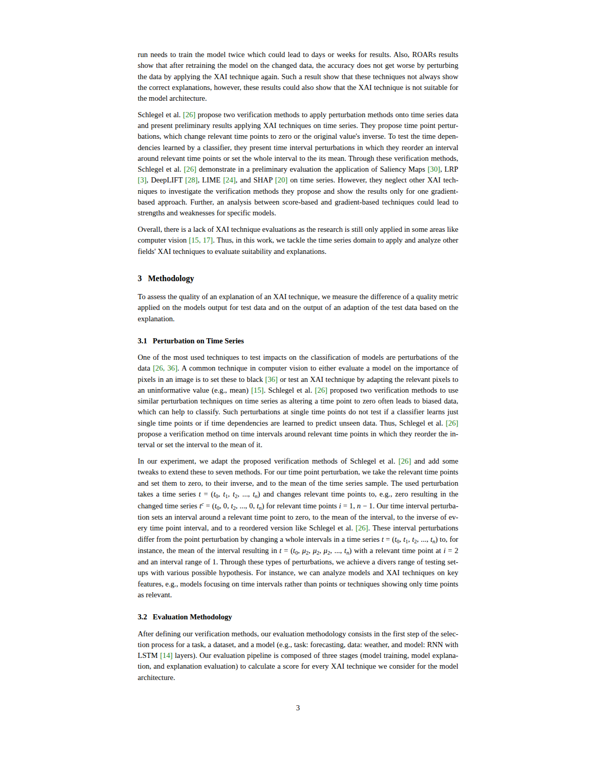run needs to train the model twice which could lead to days or weeks for results. Also, ROARs results show that after retraining the model on the changed data, the accuracy does not get worse by perturbing the data by applying the XAI technique again. Such a result show that these techniques not always show the correct explanations, however, these results could also show that the XAI technique is not suitable for the model architecture.
Schlegel et al. [26] propose two verification methods to apply perturbation methods onto time series data and present preliminary results applying XAI techniques on time series. They propose time point perturbations, which change relevant time points to zero or the original value's inverse. To test the time dependencies learned by a classifier, they present time interval perturbations in which they reorder an interval around relevant time points or set the whole interval to the its mean. Through these verification methods, Schlegel et al. [26] demonstrate in a preliminary evaluation the application of Saliency Maps [30], LRP [3], DeepLIFT [28], LIME [24], and SHAP [20] on time series. However, they neglect other XAI techniques to investigate the verification methods they propose and show the results only for one gradient-based approach. Further, an analysis between score-based and gradient-based techniques could lead to strengths and weaknesses for specific models.
Overall, there is a lack of XAI technique evaluations as the research is still only applied in some areas like computer vision [15, 17]. Thus, in this work, we tackle the time series domain to apply and analyze other fields' XAI techniques to evaluate suitability and explanations.
3 Methodology
To assess the quality of an explanation of an XAI technique, we measure the difference of a quality metric applied on the models output for test data and on the output of an adaption of the test data based on the explanation.
3.1 Perturbation on Time Series
One of the most used techniques to test impacts on the classification of models are perturbations of the data [26, 36]. A common technique in computer vision to either evaluate a model on the importance of pixels in an image is to set these to black [36] or test an XAI technique by adapting the relevant pixels to an uninformative value (e.g., mean) [15]. Schlegel et al. [26] proposed two verification methods to use similar perturbation techniques on time series as altering a time point to zero often leads to biased data, which can help to classify. Such perturbations at single time points do not test if a classifier learns just single time points or if time dependencies are learned to predict unseen data. Thus, Schlegel et al. [26] propose a verification method on time intervals around relevant time points in which they reorder the interval or set the interval to the mean of it.
In our experiment, we adapt the proposed verification methods of Schlegel et al. [26] and add some tweaks to extend these to seven methods. For our time point perturbation, we take the relevant time points and set them to zero, to their inverse, and to the mean of the time series sample. The used perturbation takes a time series t = (t0, t1, t2, ..., tn) and changes relevant time points to, e.g., zero resulting in the changed time series tc = (t0, 0, t2, ..., 0, tn) for relevant time points i = 1, n − 1. Our time interval perturbation sets an interval around a relevant time point to zero, to the mean of the interval, to the inverse of every time point interval, and to a reordered version like Schlegel et al. [26]. These interval perturbations differ from the point perturbation by changing a whole intervals in a time series t = (t0, t1, t2, ..., tn) to, for instance, the mean of the interval resulting in t = (t0, μ2, μ2, μ2, ..., tn) with a relevant time point at i = 2 and an interval range of 1. Through these types of perturbations, we achieve a divers range of testing setups with various possible hypothesis. For instance, we can analyze models and XAI techniques on key features, e.g., models focusing on time intervals rather than points or techniques showing only time points as relevant.
3.2 Evaluation Methodology
After defining our verification methods, our evaluation methodology consists in the first step of the selection process for a task, a dataset, and a model (e.g., task: forecasting, data: weather, and model: RNN with LSTM [14] layers). Our evaluation pipeline is composed of three stages (model training, model explanation, and explanation evaluation) to calculate a score for every XAI technique we consider for the model architecture.
3